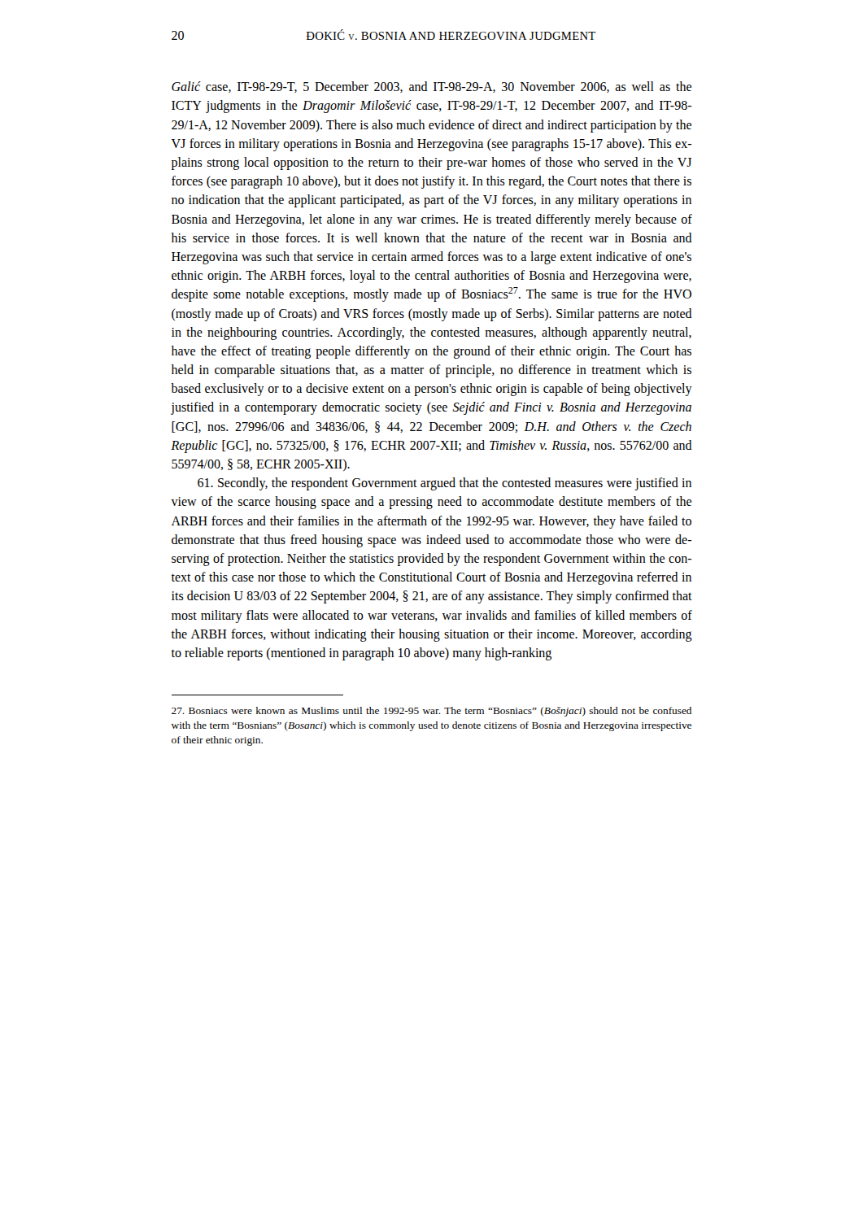20 ĐOKIĆ v. BOSNIA AND HERZEGOVINA JUDGMENT
Galić case, IT-98-29-T, 5 December 2003, and IT-98-29-A, 30 November 2006, as well as the ICTY judgments in the Dragomir Milošević case, IT-98-29/1-T, 12 December 2007, and IT-98-29/1-A, 12 November 2009). There is also much evidence of direct and indirect participation by the VJ forces in military operations in Bosnia and Herzegovina (see paragraphs 15-17 above). This explains strong local opposition to the return to their pre-war homes of those who served in the VJ forces (see paragraph 10 above), but it does not justify it. In this regard, the Court notes that there is no indication that the applicant participated, as part of the VJ forces, in any military operations in Bosnia and Herzegovina, let alone in any war crimes. He is treated differently merely because of his service in those forces. It is well known that the nature of the recent war in Bosnia and Herzegovina was such that service in certain armed forces was to a large extent indicative of one's ethnic origin. The ARBH forces, loyal to the central authorities of Bosnia and Herzegovina were, despite some notable exceptions, mostly made up of Bosniacs27. The same is true for the HVO (mostly made up of Croats) and VRS forces (mostly made up of Serbs). Similar patterns are noted in the neighbouring countries. Accordingly, the contested measures, although apparently neutral, have the effect of treating people differently on the ground of their ethnic origin. The Court has held in comparable situations that, as a matter of principle, no difference in treatment which is based exclusively or to a decisive extent on a person's ethnic origin is capable of being objectively justified in a contemporary democratic society (see Sejdić and Finci v. Bosnia and Herzegovina [GC], nos. 27996/06 and 34836/06, § 44, 22 December 2009; D.H. and Others v. the Czech Republic [GC], no. 57325/00, § 176, ECHR 2007-XII; and Timishev v. Russia, nos. 55762/00 and 55974/00, § 58, ECHR 2005-XII).
61. Secondly, the respondent Government argued that the contested measures were justified in view of the scarce housing space and a pressing need to accommodate destitute members of the ARBH forces and their families in the aftermath of the 1992-95 war. However, they have failed to demonstrate that thus freed housing space was indeed used to accommodate those who were deserving of protection. Neither the statistics provided by the respondent Government within the context of this case nor those to which the Constitutional Court of Bosnia and Herzegovina referred in its decision U 83/03 of 22 September 2004, § 21, are of any assistance. They simply confirmed that most military flats were allocated to war veterans, war invalids and families of killed members of the ARBH forces, without indicating their housing situation or their income. Moreover, according to reliable reports (mentioned in paragraph 10 above) many high-ranking
27. Bosniacs were known as Muslims until the 1992-95 war. The term “Bosniacs” (Bošnjaci) should not be confused with the term “Bosnians” (Bosanci) which is commonly used to denote citizens of Bosnia and Herzegovina irrespective of their ethnic origin.